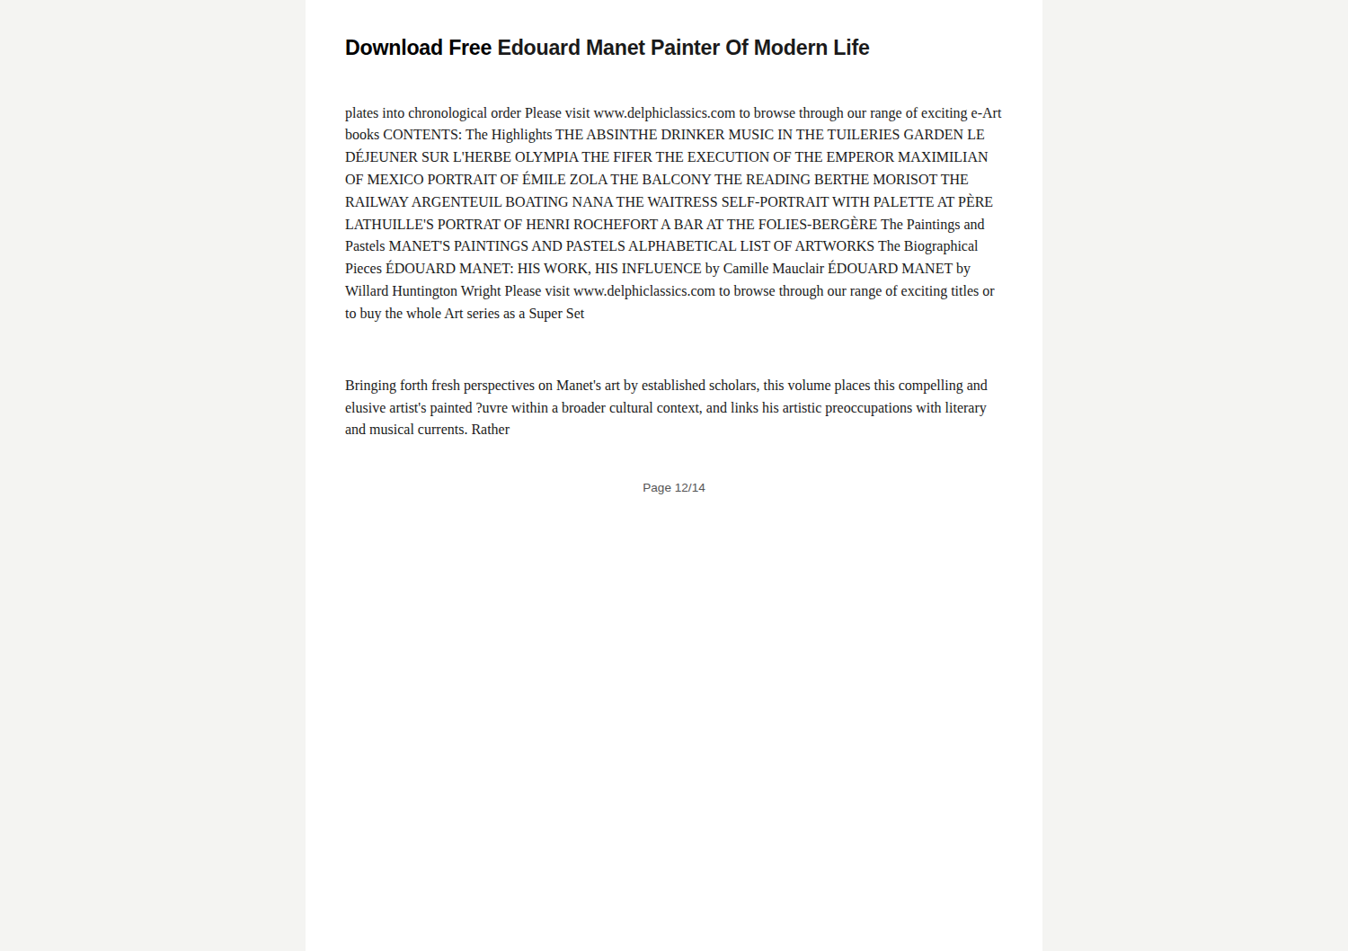Download Free Edouard Manet Painter Of Modern Life
plates into chronological order Please visit www.delphiclassics.com to browse through our range of exciting e-Art books CONTENTS: The Highlights THE ABSINTHE DRINKER MUSIC IN THE TUILERIES GARDEN LE DÉJEUNER SUR L'HERBE OLYMPIA THE FIFER THE EXECUTION OF THE EMPEROR MAXIMILIAN OF MEXICO PORTRAIT OF ÉMILE ZOLA THE BALCONY THE READING BERTHE MORISOT THE RAILWAY ARGENTEUIL BOATING NANA THE WAITRESS SELF-PORTRAIT WITH PALETTE AT PÈRE LATHUILLE'S PORTRAT OF HENRI ROCHEFORT A BAR AT THE FOLIES-BERGÈRE The Paintings and Pastels MANET'S PAINTINGS AND PASTELS ALPHABETICAL LIST OF ARTWORKS The Biographical Pieces ÉDOUARD MANET: HIS WORK, HIS INFLUENCE by Camille Mauclair ÉDOUARD MANET by Willard Huntington Wright Please visit www.delphiclassics.com to browse through our range of exciting titles or to buy the whole Art series as a Super Set
Bringing forth fresh perspectives on Manet's art by established scholars, this volume places this compelling and elusive artist's painted ?uvre within a broader cultural context, and links his artistic preoccupations with literary and musical currents. Rather
Page 12/14